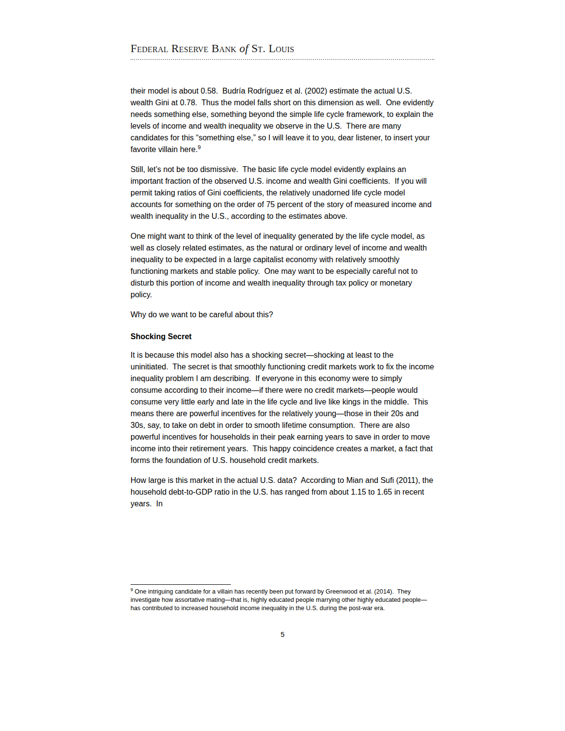Federal Reserve Bank of St. Louis
their model is about 0.58. Budría Rodríguez et al. (2002) estimate the actual U.S. wealth Gini at 0.78. Thus the model falls short on this dimension as well. One evidently needs something else, something beyond the simple life cycle framework, to explain the levels of income and wealth inequality we observe in the U.S. There are many candidates for this “something else,” so I will leave it to you, dear listener, to insert your favorite villain here.9
Still, let’s not be too dismissive. The basic life cycle model evidently explains an important fraction of the observed U.S. income and wealth Gini coefficients. If you will permit taking ratios of Gini coefficients, the relatively unadorned life cycle model accounts for something on the order of 75 percent of the story of measured income and wealth inequality in the U.S., according to the estimates above.
One might want to think of the level of inequality generated by the life cycle model, as well as closely related estimates, as the natural or ordinary level of income and wealth inequality to be expected in a large capitalist economy with relatively smoothly functioning markets and stable policy. One may want to be especially careful not to disturb this portion of income and wealth inequality through tax policy or monetary policy.
Why do we want to be careful about this?
Shocking Secret
It is because this model also has a shocking secret—shocking at least to the uninitiated. The secret is that smoothly functioning credit markets work to fix the income inequality problem I am describing. If everyone in this economy were to simply consume according to their income—if there were no credit markets—people would consume very little early and late in the life cycle and live like kings in the middle. This means there are powerful incentives for the relatively young—those in their 20s and 30s, say, to take on debt in order to smooth lifetime consumption. There are also powerful incentives for households in their peak earning years to save in order to move income into their retirement years. This happy coincidence creates a market, a fact that forms the foundation of U.S. household credit markets.
How large is this market in the actual U.S. data? According to Mian and Sufi (2011), the household debt-to-GDP ratio in the U.S. has ranged from about 1.15 to 1.65 in recent years. In
9 One intriguing candidate for a villain has recently been put forward by Greenwood et al. (2014). They investigate how assortative mating—that is, highly educated people marrying other highly educated people—has contributed to increased household income inequality in the U.S. during the post-war era.
5